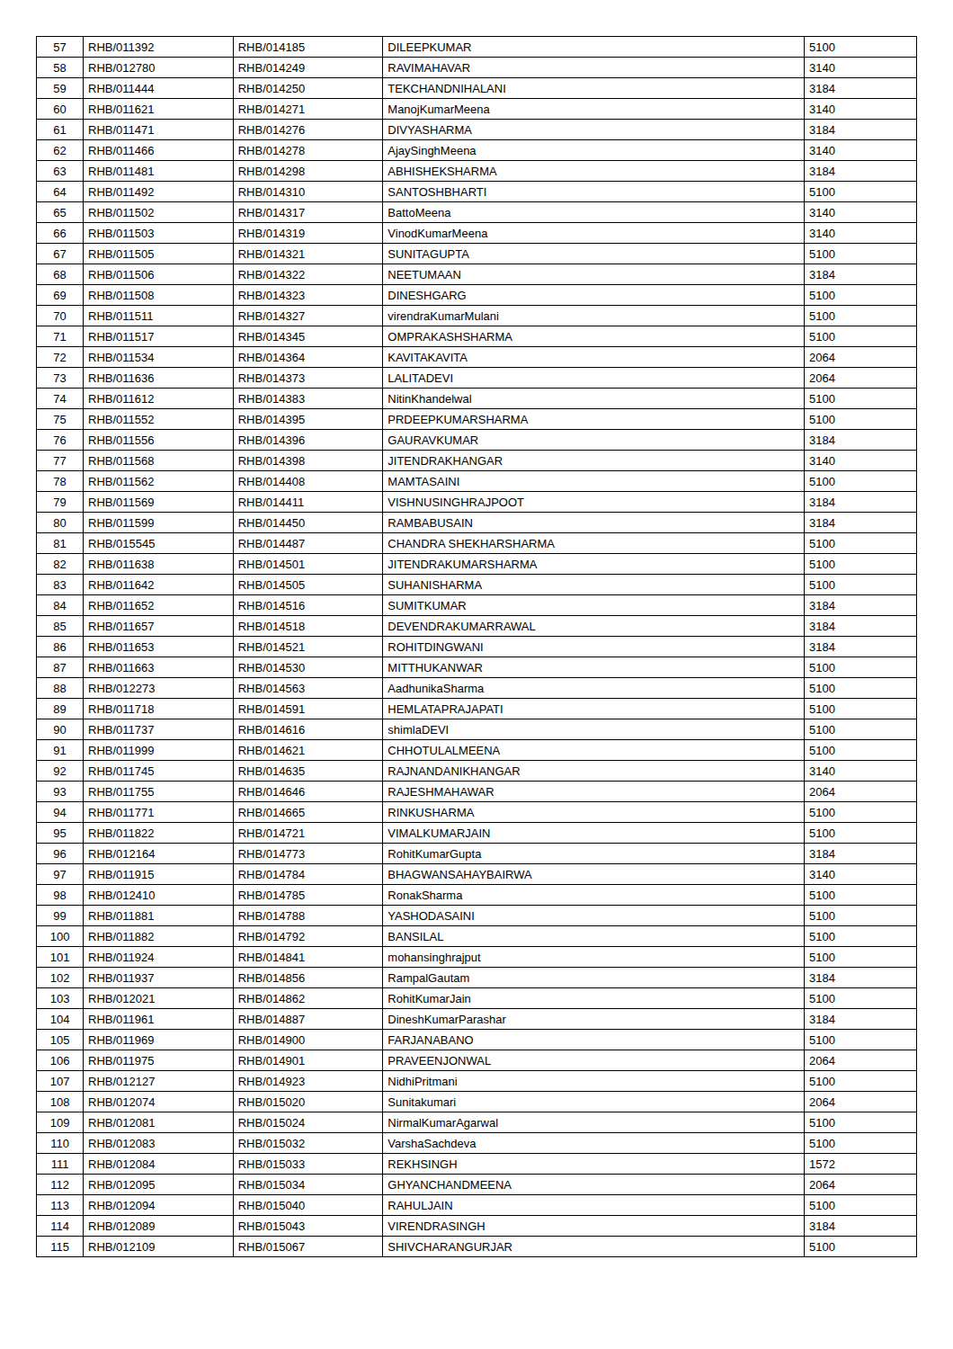| 57 | RHB/011392 | RHB/014185 | DILEEPKUMAR | 5100 |
| 58 | RHB/012780 | RHB/014249 | RAVIMAHAVAR | 3140 |
| 59 | RHB/011444 | RHB/014250 | TEKCHANDNIHALANI | 3184 |
| 60 | RHB/011621 | RHB/014271 | ManojKumarMeena | 3140 |
| 61 | RHB/011471 | RHB/014276 | DIVYASHARMA | 3184 |
| 62 | RHB/011466 | RHB/014278 | AjaySinghMeena | 3140 |
| 63 | RHB/011481 | RHB/014298 | ABHISHEKSHARMA | 3184 |
| 64 | RHB/011492 | RHB/014310 | SANTOSHBHARTI | 5100 |
| 65 | RHB/011502 | RHB/014317 | BattoMeena | 3140 |
| 66 | RHB/011503 | RHB/014319 | VinodKumarMeena | 3140 |
| 67 | RHB/011505 | RHB/014321 | SUNITAGUPTA | 5100 |
| 68 | RHB/011506 | RHB/014322 | NEETUMAAN | 3184 |
| 69 | RHB/011508 | RHB/014323 | DINESHGARG | 5100 |
| 70 | RHB/011511 | RHB/014327 | virendraKumarMulani | 5100 |
| 71 | RHB/011517 | RHB/014345 | OMPRAKASHSHARMA | 5100 |
| 72 | RHB/011534 | RHB/014364 | KAVITAKAVITA | 2064 |
| 73 | RHB/011636 | RHB/014373 | LALITADEVI | 2064 |
| 74 | RHB/011612 | RHB/014383 | NitinKhandelwal | 5100 |
| 75 | RHB/011552 | RHB/014395 | PRDEEPKUMARSHARMA | 5100 |
| 76 | RHB/011556 | RHB/014396 | GAURAVKUMAR | 3184 |
| 77 | RHB/011568 | RHB/014398 | JITENDRAKHANGAR | 3140 |
| 78 | RHB/011562 | RHB/014408 | MAMTASAINI | 5100 |
| 79 | RHB/011569 | RHB/014411 | VISHNUSINGHRAJPOOT | 3184 |
| 80 | RHB/011599 | RHB/014450 | RAMBABUSAIN | 3184 |
| 81 | RHB/015545 | RHB/014487 | CHANDRA SHEKHARSHARMA | 5100 |
| 82 | RHB/011638 | RHB/014501 | JITENDRAKUMARSHARMA | 5100 |
| 83 | RHB/011642 | RHB/014505 | SUHANISHARMA | 5100 |
| 84 | RHB/011652 | RHB/014516 | SUMITKUMAR | 3184 |
| 85 | RHB/011657 | RHB/014518 | DEVENDRAKUMARRAWAL | 3184 |
| 86 | RHB/011653 | RHB/014521 | ROHITDINGWANI | 3184 |
| 87 | RHB/011663 | RHB/014530 | MITTHUKANWAR | 5100 |
| 88 | RHB/012273 | RHB/014563 | AadhunikaSharma | 5100 |
| 89 | RHB/011718 | RHB/014591 | HEMLATAPRAJAPATI | 5100 |
| 90 | RHB/011737 | RHB/014616 | shimlaDEVI | 5100 |
| 91 | RHB/011999 | RHB/014621 | CHHOTULALMEENA | 5100 |
| 92 | RHB/011745 | RHB/014635 | RAJNANDANIKHANGAR | 3140 |
| 93 | RHB/011755 | RHB/014646 | RAJESHMAHAWAR | 2064 |
| 94 | RHB/011771 | RHB/014665 | RINKUSHARMA | 5100 |
| 95 | RHB/011822 | RHB/014721 | VIMALKUMARJAIN | 5100 |
| 96 | RHB/012164 | RHB/014773 | RohitKumarGupta | 3184 |
| 97 | RHB/011915 | RHB/014784 | BHAGWANSAHAYBAIRWA | 3140 |
| 98 | RHB/012410 | RHB/014785 | RonakSharma | 5100 |
| 99 | RHB/011881 | RHB/014788 | YASHODASAINI | 5100 |
| 100 | RHB/011882 | RHB/014792 | BANSILAL | 5100 |
| 101 | RHB/011924 | RHB/014841 | mohansinghrajput | 5100 |
| 102 | RHB/011937 | RHB/014856 | RampalGautam | 3184 |
| 103 | RHB/012021 | RHB/014862 | RohitKumarJain | 5100 |
| 104 | RHB/011961 | RHB/014887 | DineshKumarParashar | 3184 |
| 105 | RHB/011969 | RHB/014900 | FARJANABANO | 5100 |
| 106 | RHB/011975 | RHB/014901 | PRAVEENJONWAL | 2064 |
| 107 | RHB/012127 | RHB/014923 | NidhiPritmani | 5100 |
| 108 | RHB/012074 | RHB/015020 | Sunitakumari | 2064 |
| 109 | RHB/012081 | RHB/015024 | NirmalKumarAgarwal | 5100 |
| 110 | RHB/012083 | RHB/015032 | VarshaSachdeva | 5100 |
| 111 | RHB/012084 | RHB/015033 | REKHSINGH | 1572 |
| 112 | RHB/012095 | RHB/015034 | GHYANCHANDMEENA | 2064 |
| 113 | RHB/012094 | RHB/015040 | RAHULJAIN | 5100 |
| 114 | RHB/012089 | RHB/015043 | VIRENDRASINGH | 3184 |
| 115 | RHB/012109 | RHB/015067 | SHIVCHARANGURJAR | 5100 |